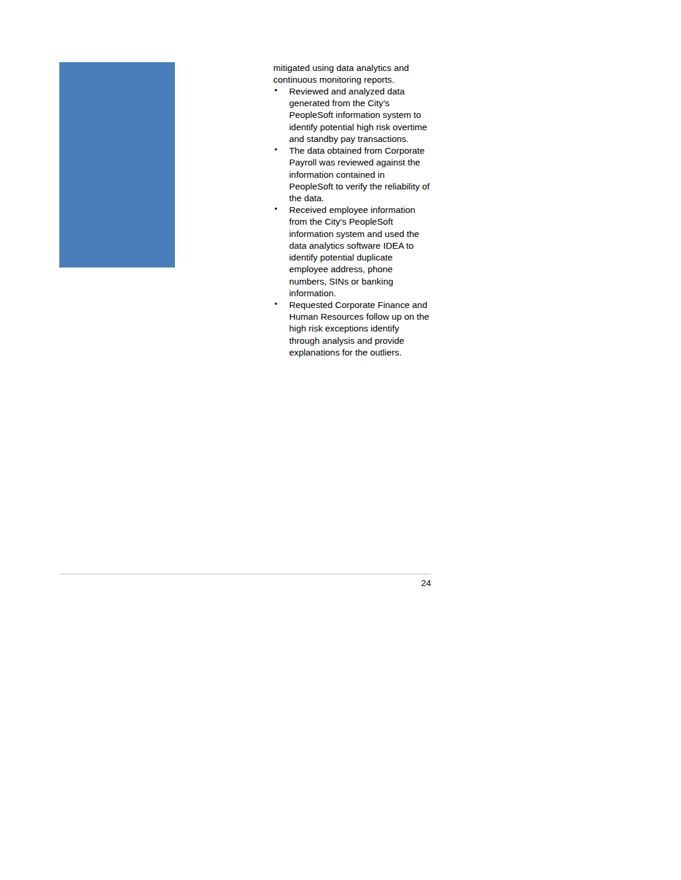mitigated using data analytics and continuous monitoring reports.
Reviewed and analyzed data generated from the City’s PeopleSoft information system to identify potential high risk overtime and standby pay transactions.
The data obtained from Corporate Payroll was reviewed against the information contained in PeopleSoft to verify the reliability of the data.
Received employee information from the City’s PeopleSoft information system and used the data analytics software IDEA to identify potential duplicate employee address, phone numbers, SINs or banking information.
Requested Corporate Finance and Human Resources follow up on the high risk exceptions identify through analysis and provide explanations for the outliers.
24